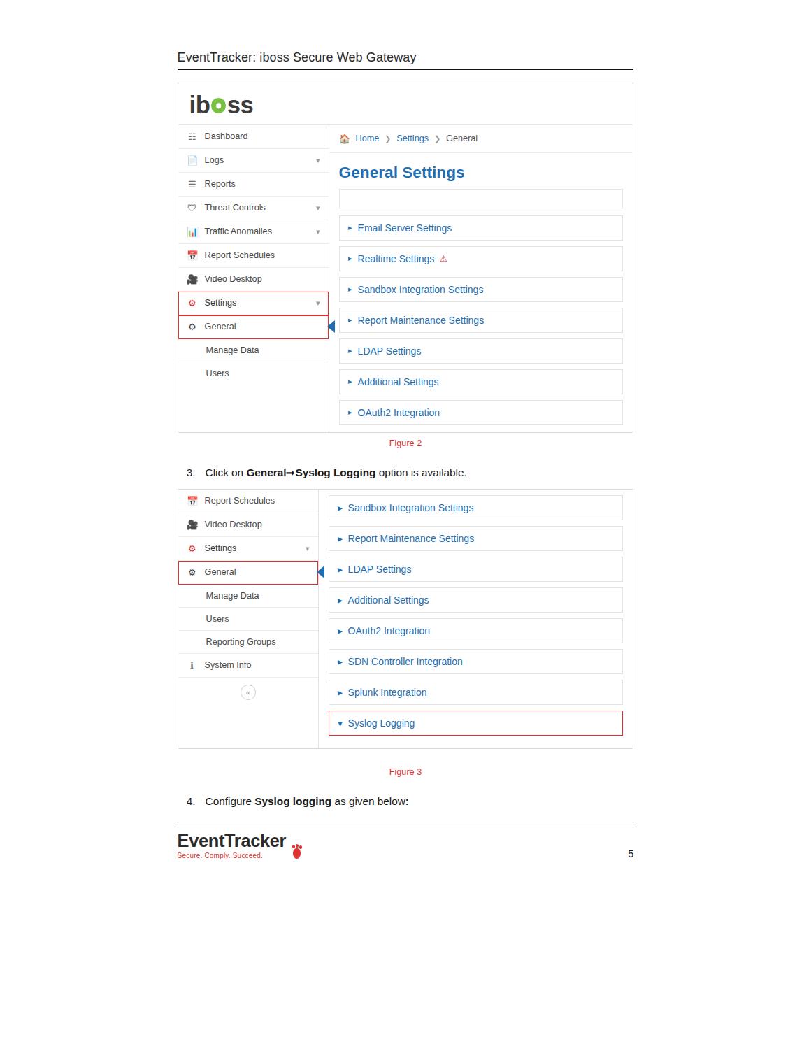EventTracker: iboss Secure Web Gateway
ib ss
☷Dashboard
📄Logs▾
☰Reports
🛡Threat Controls▾
📊Traffic Anomalies▾
📅Report Schedules
🎥Video Desktop
⚙Settings▾
⚙General
Manage Data
Users
🏠 Home ❯ Settings ❯ General
General Settings
▸Email Server Settings
▸Realtime Settings ⚠
▸Sandbox Integration Settings
▸Report Maintenance Settings
▸LDAP Settings
▸Additional Settings
▸OAuth2 Integration
Figure 2
3.
Click on General➞Syslog Logging option is available.
📅Report Schedules
🎥Video Desktop
⚙Settings▾
⚙General
Manage Data
Users
Reporting Groups
ℹSystem Info
«
▸Sandbox Integration Settings
▸Report Maintenance Settings
▸LDAP Settings
▸Additional Settings
▸OAuth2 Integration
▸SDN Controller Integration
▸Splunk Integration
▾Syslog Logging
Figure 3
4.
Configure Syslog logging as given below:
EventTracker
Secure. Comply. Succeed.
5